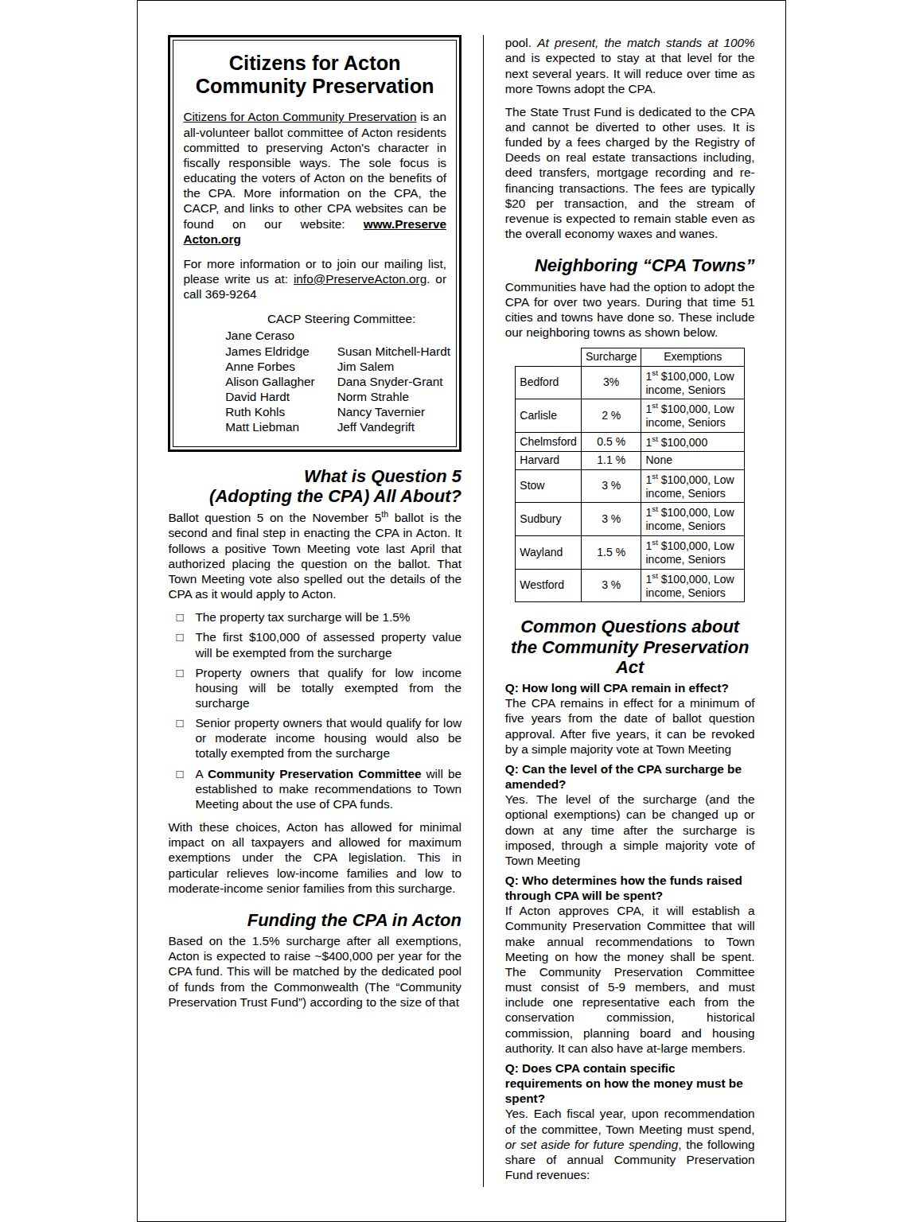Citizens for Acton
Community Preservation
Citizens for Acton Community Preservation is an all-volunteer ballot committee of Acton residents committed to preserving Acton's character in fiscally responsible ways. The sole focus is educating the voters of Acton on the benefits of the CPA. More information on the CPA, the CACP, and links to other CPA websites can be found on our website: www.Preserve Acton.org
For more information or to join our mailing list, please write us at: info@PreserveActon.org. or call 369-9264
CACP Steering Committee:
| Jane Ceraso | |
| James Eldridge | Susan Mitchell-Hardt |
| Anne Forbes | Jim Salem |
| Alison Gallagher | Dana Snyder-Grant |
| David Hardt | Norm Strahle |
| Ruth Kohls | Nancy Tavernier |
| Matt Liebman | Jeff Vandegrift |
What is Question 5
(Adopting the CPA) All About?
Ballot question 5 on the November 5th ballot is the second and final step in enacting the CPA in Acton. It follows a positive Town Meeting vote last April that authorized placing the question on the ballot. That Town Meeting vote also spelled out the details of the CPA as it would apply to Acton.
The property tax surcharge will be 1.5%
The first $100,000 of assessed property value will be exempted from the surcharge
Property owners that qualify for low income housing will be totally exempted from the surcharge
Senior property owners that would qualify for low or moderate income housing would also be totally exempted from the surcharge
A Community Preservation Committee will be established to make recommendations to Town Meeting about the use of CPA funds.
With these choices, Acton has allowed for minimal impact on all taxpayers and allowed for maximum exemptions under the CPA legislation. This in particular relieves low-income families and low to moderate-income senior families from this surcharge.
Funding the CPA in Acton
Based on the 1.5% surcharge after all exemptions, Acton is expected to raise ~$400,000 per year for the CPA fund. This will be matched by the dedicated pool of funds from the Commonwealth (The “Community Preservation Trust Fund”) according to the size of that
pool. At present, the match stands at 100% and is expected to stay at that level for the next several years. It will reduce over time as more Towns adopt the CPA.
The State Trust Fund is dedicated to the CPA and cannot be diverted to other uses. It is funded by a fees charged by the Registry of Deeds on real estate transactions including, deed transfers, mortgage recording and re-financing transactions. The fees are typically $20 per transaction, and the stream of revenue is expected to remain stable even as the overall economy waxes and wanes.
Neighboring “CPA Towns”
Communities have had the option to adopt the CPA for over two years. During that time 51 cities and towns have done so. These include our neighboring towns as shown below.
| | Surcharge | Exemptions |
| --- | --- | --- |
| Bedford | 3% | 1 st $100,000, Low income, Seniors |
| Carlisle | 2 % | 1 st $100,000, Low income, Seniors |
| Chelmsford | 0.5 % | 1 st $100,000 |
| Harvard | 1.1 % | None |
| Stow | 3 % | 1 st $100,000, Low income, Seniors |
| Sudbury | 3 % | 1 st $100,000, Low income, Seniors |
| Wayland | 1.5 % | 1 st $100,000, Low income, Seniors |
| Westford | 3 % | 1 st $100,000, Low income, Seniors |
Common Questions about the Community Preservation Act
Q: How long will CPA remain in effect?
The CPA remains in effect for a minimum of five years from the date of ballot question approval. After five years, it can be revoked by a simple majority vote at Town Meeting
Q: Can the level of the CPA surcharge be amended?
Yes. The level of the surcharge (and the optional exemptions) can be changed up or down at any time after the surcharge is imposed, through a simple majority vote of Town Meeting
Q: Who determines how the funds raised through CPA will be spent?
If Acton approves CPA, it will establish a Community Preservation Committee that will make annual recommendations to Town Meeting on how the money shall be spent. The Community Preservation Committee must consist of 5-9 members, and must include one representative each from the conservation commission, historical commission, planning board and housing authority. It can also have at-large members.
Q: Does CPA contain specific requirements on how the money must be spent?
Yes. Each fiscal year, upon recommendation of the committee, Town Meeting must spend, or set aside for future spending, the following share of annual Community Preservation Fund revenues: